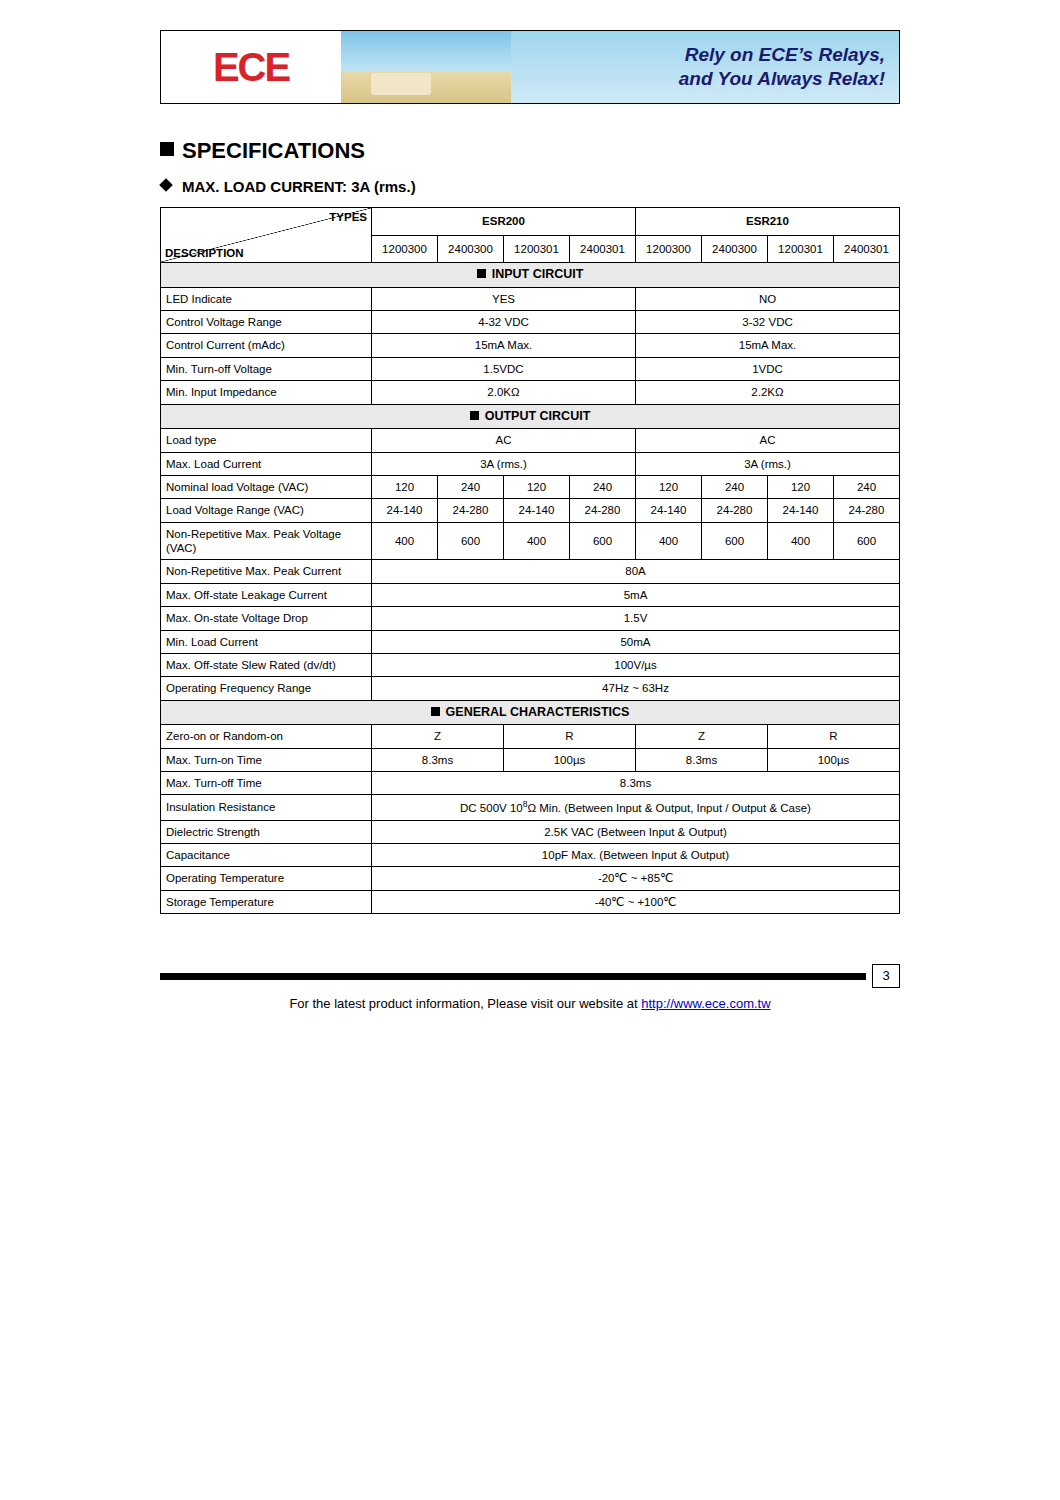ECE
Rely on ECE’s Relays,
and You Always Relax!
SPECIFICATIONS
MAX. LOAD CURRENT: 3A (rms.)
| TYPES DESCRIPTION | ESR200 | ESR210 |
| 1200300 | 2400300 | 1200301 | 2400301 | 1200300 | 2400300 | 1200301 | 2400301 |
| INPUT CIRCUIT |
| LED Indicate | YES | NO |
| Control Voltage Range | 4-32 VDC | 3-32 VDC |
| Control Current (mAdc) | 15mA Max. | 15mA Max. |
| Min. Turn-off Voltage | 1.5VDC | 1VDC |
| Min. Input Impedance | 2.0KΩ | 2.2KΩ |
| OUTPUT CIRCUIT |
| Load type | AC | AC |
| Max. Load Current | 3A (rms.) | 3A (rms.) |
| Nominal load Voltage (VAC) | 120 | 240 | 120 | 240 | 120 | 240 | 120 | 240 |
| Load Voltage Range (VAC) | 24-140 | 24-280 | 24-140 | 24-280 | 24-140 | 24-280 | 24-140 | 24-280 |
| Non-Repetitive Max. Peak Voltage (VAC) | 400 | 600 | 400 | 600 | 400 | 600 | 400 | 600 |
| Non-Repetitive Max. Peak Current | 80A |
| Max. Off-state Leakage Current | 5mA |
| Max. On-state Voltage Drop | 1.5V |
| Min. Load Current | 50mA |
| Max. Off-state Slew Rated (dv/dt) | 100V/µs |
| Operating Frequency Range | 47Hz ~ 63Hz |
| GENERAL CHARACTERISTICS |
| Zero-on or Random-on | Z | R | Z | R |
| Max. Turn-on Time | 8.3ms | 100µs | 8.3ms | 100µs |
| Max. Turn-off Time | 8.3ms |
| Insulation Resistance | DC 500V 10 8 Ω Min. (Between Input & Output, Input / Output & Case) |
| Dielectric Strength | 2.5K VAC (Between Input & Output) |
| Capacitance | 10pF Max. (Between Input & Output) |
| Operating Temperature | -20℃ ~ +85℃ |
| Storage Temperature | -40℃ ~ +100℃ |
3
For the latest product information, Please visit our website at http://www.ece.com.tw